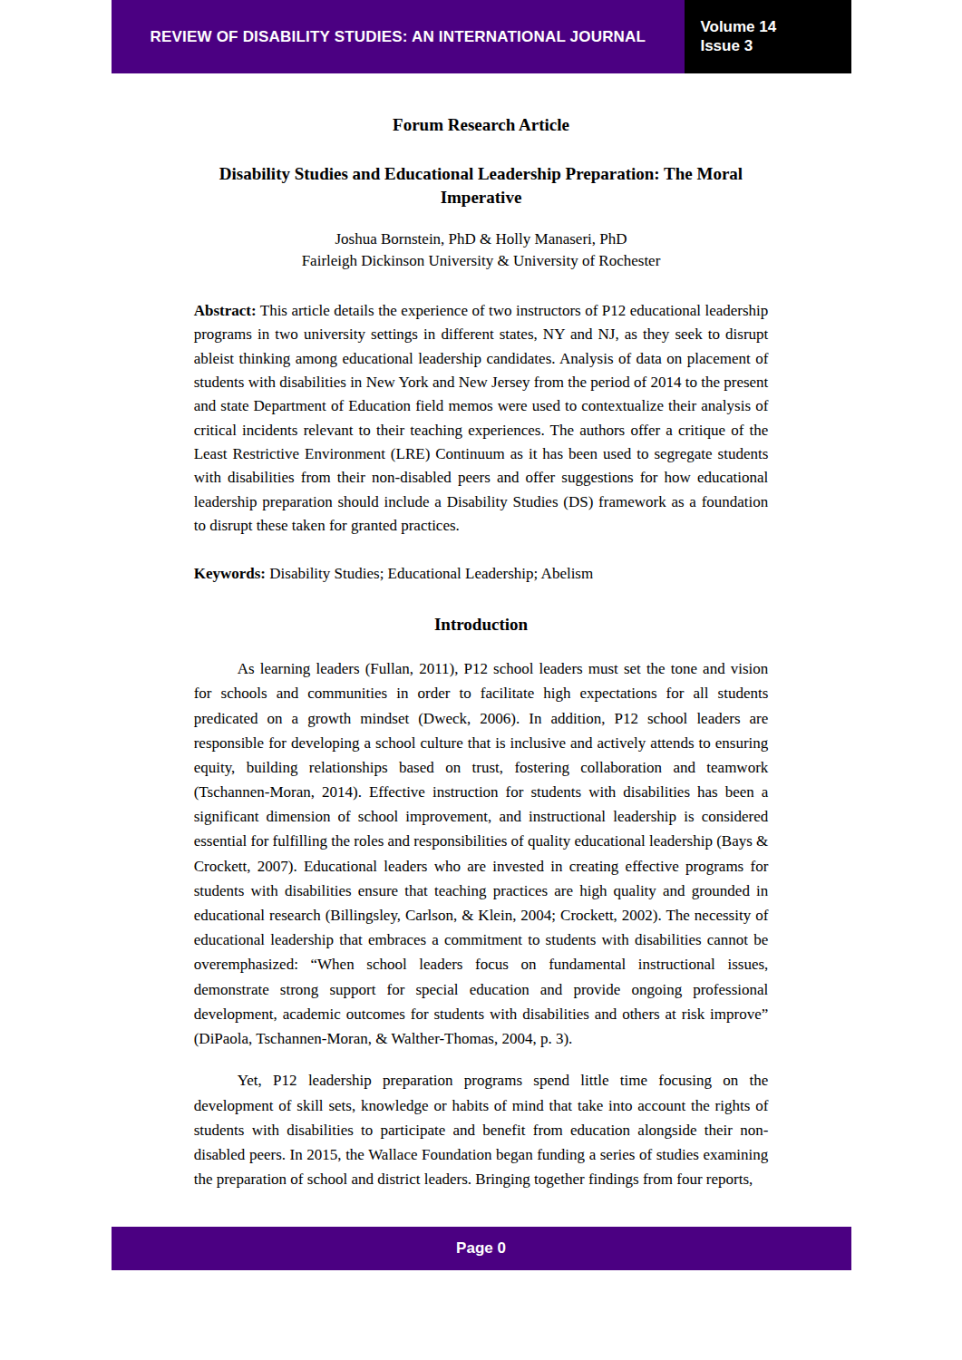REVIEW OF DISABILITY STUDIES: AN INTERNATIONAL JOURNAL
Volume 14 Issue 3
Forum Research Article
Disability Studies and Educational Leadership Preparation: The Moral Imperative
Joshua Bornstein, PhD & Holly Manaseri, PhD
Fairleigh Dickinson University & University of Rochester
Abstract: This article details the experience of two instructors of P12 educational leadership programs in two university settings in different states, NY and NJ, as they seek to disrupt ableist thinking among educational leadership candidates. Analysis of data on placement of students with disabilities in New York and New Jersey from the period of 2014 to the present and state Department of Education field memos were used to contextualize their analysis of critical incidents relevant to their teaching experiences. The authors offer a critique of the Least Restrictive Environment (LRE) Continuum as it has been used to segregate students with disabilities from their non-disabled peers and offer suggestions for how educational leadership preparation should include a Disability Studies (DS) framework as a foundation to disrupt these taken for granted practices.
Keywords: Disability Studies; Educational Leadership; Abelism
Introduction
As learning leaders (Fullan, 2011), P12 school leaders must set the tone and vision for schools and communities in order to facilitate high expectations for all students predicated on a growth mindset (Dweck, 2006). In addition, P12 school leaders are responsible for developing a school culture that is inclusive and actively attends to ensuring equity, building relationships based on trust, fostering collaboration and teamwork (Tschannen-Moran, 2014). Effective instruction for students with disabilities has been a significant dimension of school improvement, and instructional leadership is considered essential for fulfilling the roles and responsibilities of quality educational leadership (Bays & Crockett, 2007). Educational leaders who are invested in creating effective programs for students with disabilities ensure that teaching practices are high quality and grounded in educational research (Billingsley, Carlson, & Klein, 2004; Crockett, 2002). The necessity of educational leadership that embraces a commitment to students with disabilities cannot be overemphasized: “When school leaders focus on fundamental instructional issues, demonstrate strong support for special education and provide ongoing professional development, academic outcomes for students with disabilities and others at risk improve” (DiPaola, Tschannen-Moran, & Walther-Thomas, 2004, p. 3).
Yet, P12 leadership preparation programs spend little time focusing on the development of skill sets, knowledge or habits of mind that take into account the rights of students with disabilities to participate and benefit from education alongside their non-disabled peers. In 2015, the Wallace Foundation began funding a series of studies examining the preparation of school and district leaders. Bringing together findings from four reports,
Page 0